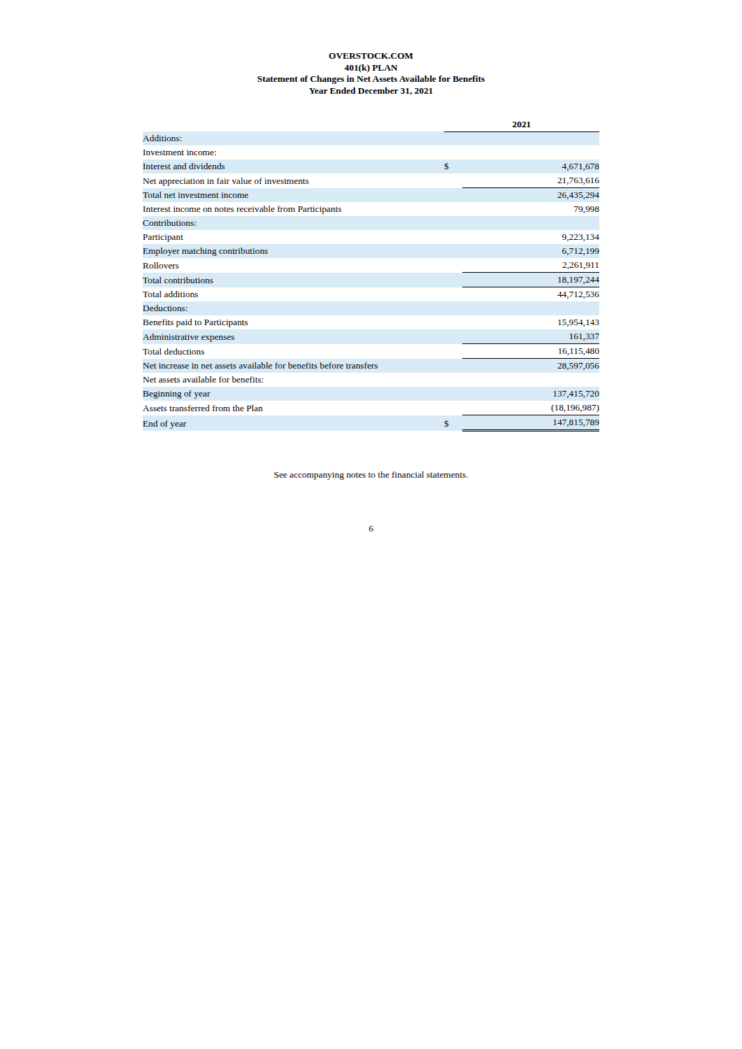OVERSTOCK.COM
401(k) PLAN
Statement of Changes in Net Assets Available for Benefits
Year Ended December 31, 2021
| | 2021 |
| Additions: | | |
| Investment income: | | |
| Interest and dividends | $ | 4,671,678 |
| Net appreciation in fair value of investments | | 21,763,616 |
| Total net investment income | | 26,435,294 |
| Interest income on notes receivable from Participants | | 79,998 |
| Contributions: | | |
| Participant | | 9,223,134 |
| Employer matching contributions | | 6,712,199 |
| Rollovers | | 2,261,911 |
| Total contributions | | 18,197,244 |
| Total additions | | 44,712,536 |
| Deductions: | | |
| Benefits paid to Participants | | 15,954,143 |
| Administrative expenses | | 161,337 |
| Total deductions | | 16,115,480 |
| Net increase in net assets available for benefits before transfers | | 28,597,056 |
| Net assets available for benefits: | | |
| Beginning of year | | 137,415,720 |
| Assets transferred from the Plan | | (18,196,987) |
| End of year | $ | 147,815,789 |
See accompanying notes to the financial statements.
6